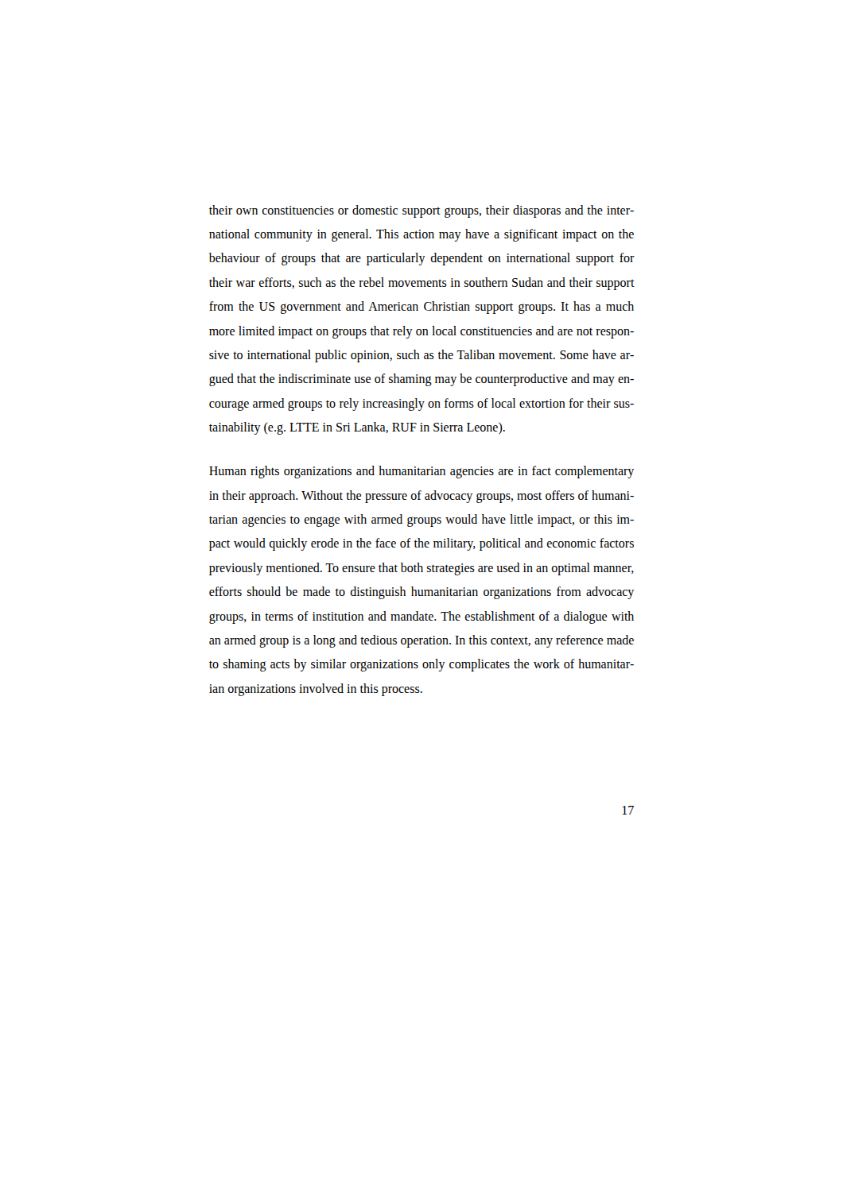their own constituencies or domestic support groups, their diasporas and the international community in general. This action may have a significant impact on the behaviour of groups that are particularly dependent on international support for their war efforts, such as the rebel movements in southern Sudan and their support from the US government and American Christian support groups. It has a much more limited impact on groups that rely on local constituencies and are not responsive to international public opinion, such as the Taliban movement. Some have argued that the indiscriminate use of shaming may be counterproductive and may encourage armed groups to rely increasingly on forms of local extortion for their sustainability (e.g. LTTE in Sri Lanka, RUF in Sierra Leone).
Human rights organizations and humanitarian agencies are in fact complementary in their approach. Without the pressure of advocacy groups, most offers of humanitarian agencies to engage with armed groups would have little impact, or this impact would quickly erode in the face of the military, political and economic factors previously mentioned. To ensure that both strategies are used in an optimal manner, efforts should be made to distinguish humanitarian organizations from advocacy groups, in terms of institution and mandate. The establishment of a dialogue with an armed group is a long and tedious operation. In this context, any reference made to shaming acts by similar organizations only complicates the work of humanitarian organizations involved in this process.
17